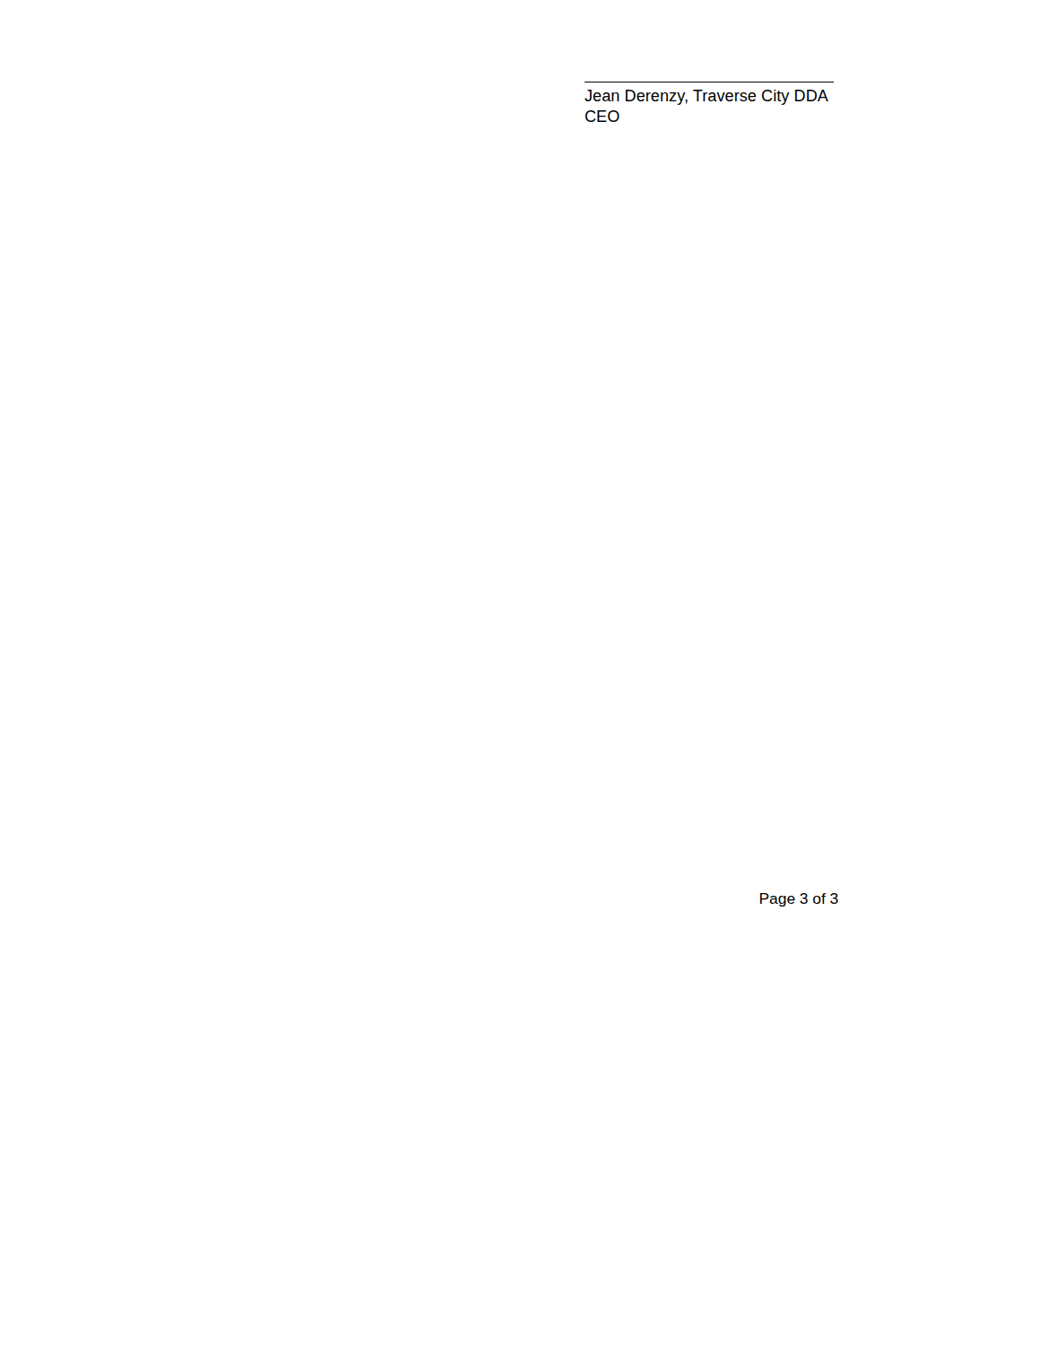Jean Derenzy, Traverse City DDA CEO
Page 3 of 3